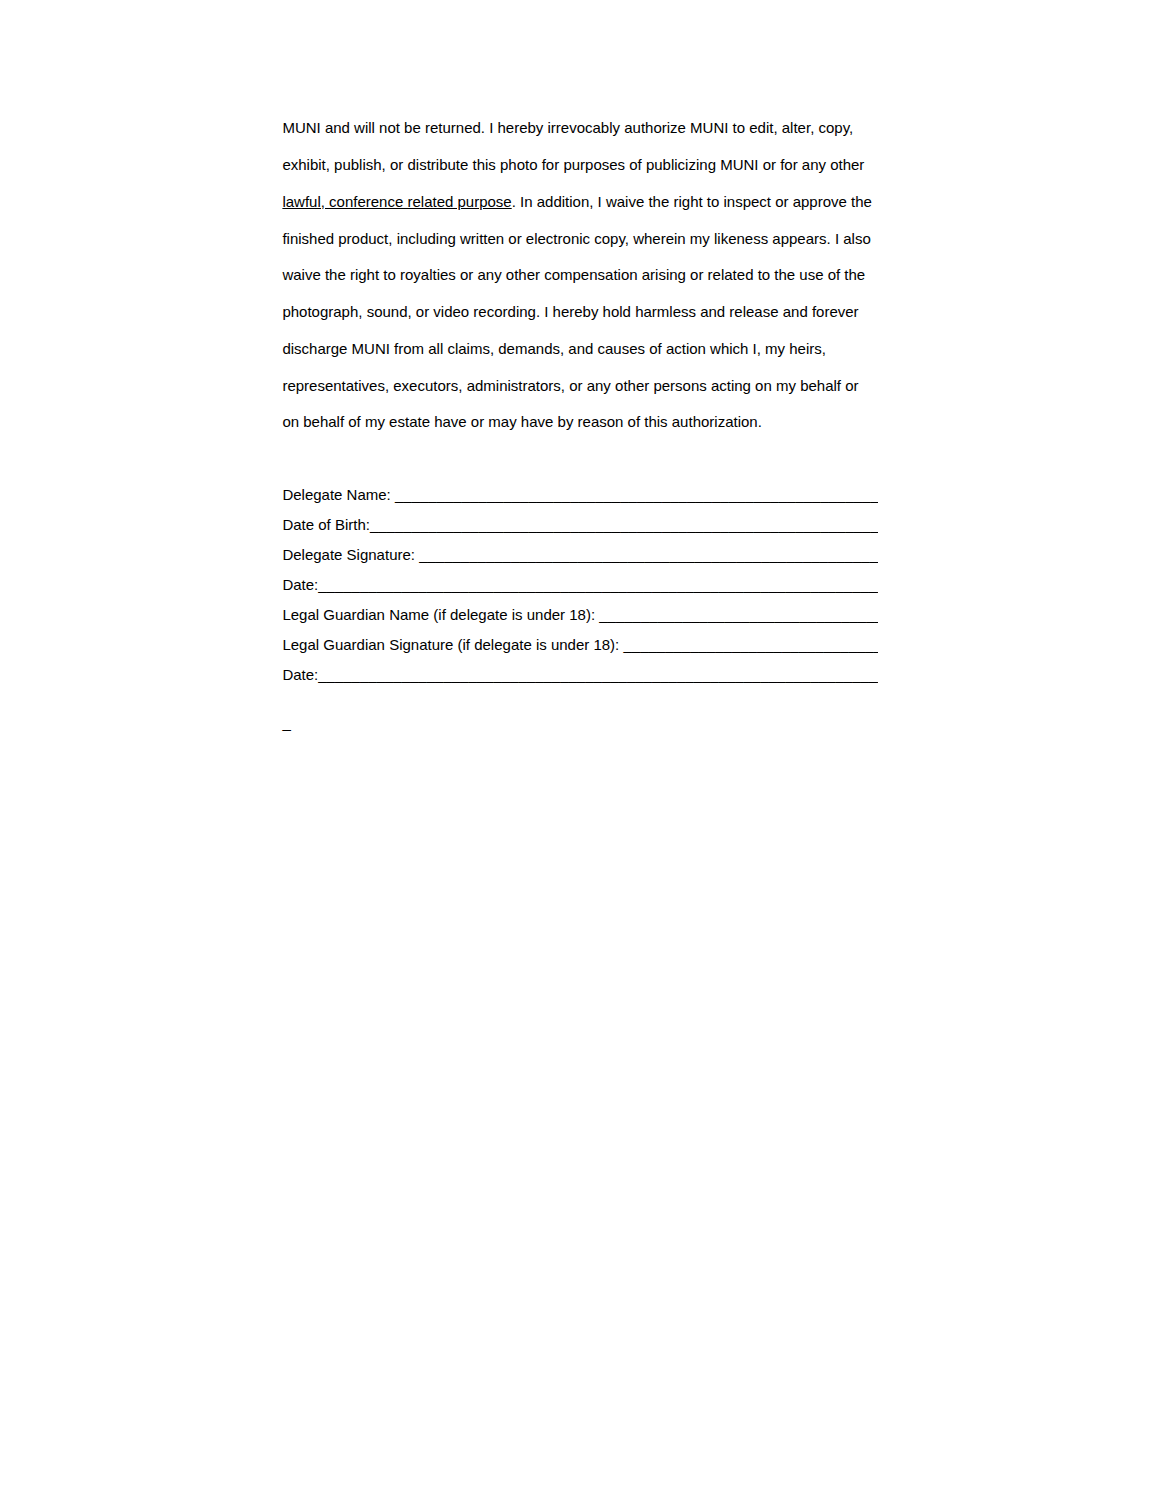MUNI and will not be returned. I hereby irrevocably authorize MUNI to edit, alter, copy, exhibit, publish, or distribute this photo for purposes of publicizing MUNI or for any other lawful, conference related purpose. In addition, I waive the right to inspect or approve the finished product, including written or electronic copy, wherein my likeness appears. I also waive the right to royalties or any other compensation arising or related to the use of the photograph, sound, or video recording. I hereby hold harmless and release and forever discharge MUNI from all claims, demands, and causes of action which I, my heirs, representatives, executors, administrators, or any other persons acting on my behalf or on behalf of my estate have or may have by reason of this authorization.
Delegate Name: ______________________________________________________________
Date of Birth:_________________________________________________________________
Delegate Signature: ___________________________________________________________
Date:________________________________________________________________________
Legal Guardian Name (if delegate is under 18): ______________________________________
Legal Guardian Signature (if delegate is under 18): ___________________________________
Date:________________________________________________________________________
_